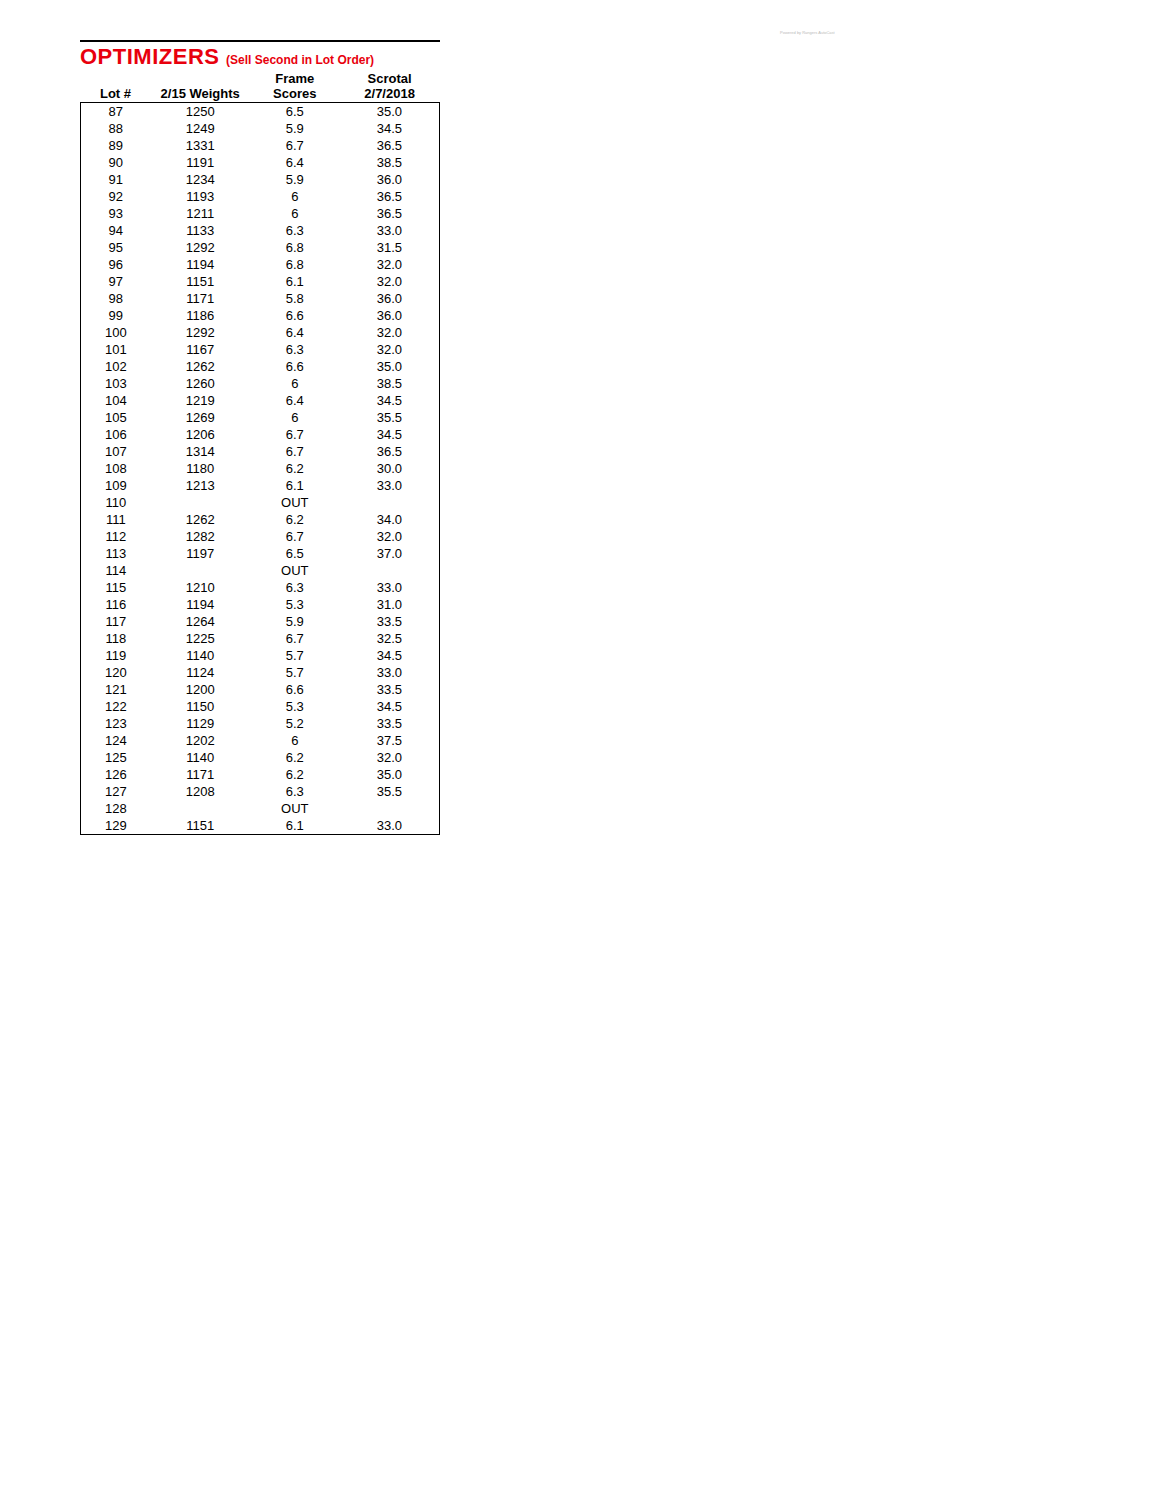Powered by Rangers AutoCast
OPTIMIZERS (Sell Second in Lot Order)
| | | Frame | Scrotal |
| --- | --- | --- | --- |
| Lot # | 2/15 Weights | Scores | 2/7/2018 |
| 87 | 1250 | 6.5 | 35.0 |
| 88 | 1249 | 5.9 | 34.5 |
| 89 | 1331 | 6.7 | 36.5 |
| 90 | 1191 | 6.4 | 38.5 |
| 91 | 1234 | 5.9 | 36.0 |
| 92 | 1193 | 6 | 36.5 |
| 93 | 1211 | 6 | 36.5 |
| 94 | 1133 | 6.3 | 33.0 |
| 95 | 1292 | 6.8 | 31.5 |
| 96 | 1194 | 6.8 | 32.0 |
| 97 | 1151 | 6.1 | 32.0 |
| 98 | 1171 | 5.8 | 36.0 |
| 99 | 1186 | 6.6 | 36.0 |
| 100 | 1292 | 6.4 | 32.0 |
| 101 | 1167 | 6.3 | 32.0 |
| 102 | 1262 | 6.6 | 35.0 |
| 103 | 1260 | 6 | 38.5 |
| 104 | 1219 | 6.4 | 34.5 |
| 105 | 1269 | 6 | 35.5 |
| 106 | 1206 | 6.7 | 34.5 |
| 107 | 1314 | 6.7 | 36.5 |
| 108 | 1180 | 6.2 | 30.0 |
| 109 | 1213 | 6.1 | 33.0 |
| 110 | OUT |
| 111 | 1262 | 6.2 | 34.0 |
| 112 | 1282 | 6.7 | 32.0 |
| 113 | 1197 | 6.5 | 37.0 |
| 114 | OUT |
| 115 | 1210 | 6.3 | 33.0 |
| 116 | 1194 | 5.3 | 31.0 |
| 117 | 1264 | 5.9 | 33.5 |
| 118 | 1225 | 6.7 | 32.5 |
| 119 | 1140 | 5.7 | 34.5 |
| 120 | 1124 | 5.7 | 33.0 |
| 121 | 1200 | 6.6 | 33.5 |
| 122 | 1150 | 5.3 | 34.5 |
| 123 | 1129 | 5.2 | 33.5 |
| 124 | 1202 | 6 | 37.5 |
| 125 | 1140 | 6.2 | 32.0 |
| 126 | 1171 | 6.2 | 35.0 |
| 127 | 1208 | 6.3 | 35.5 |
| 128 | OUT |
| 129 | 1151 | 6.1 | 33.0 |